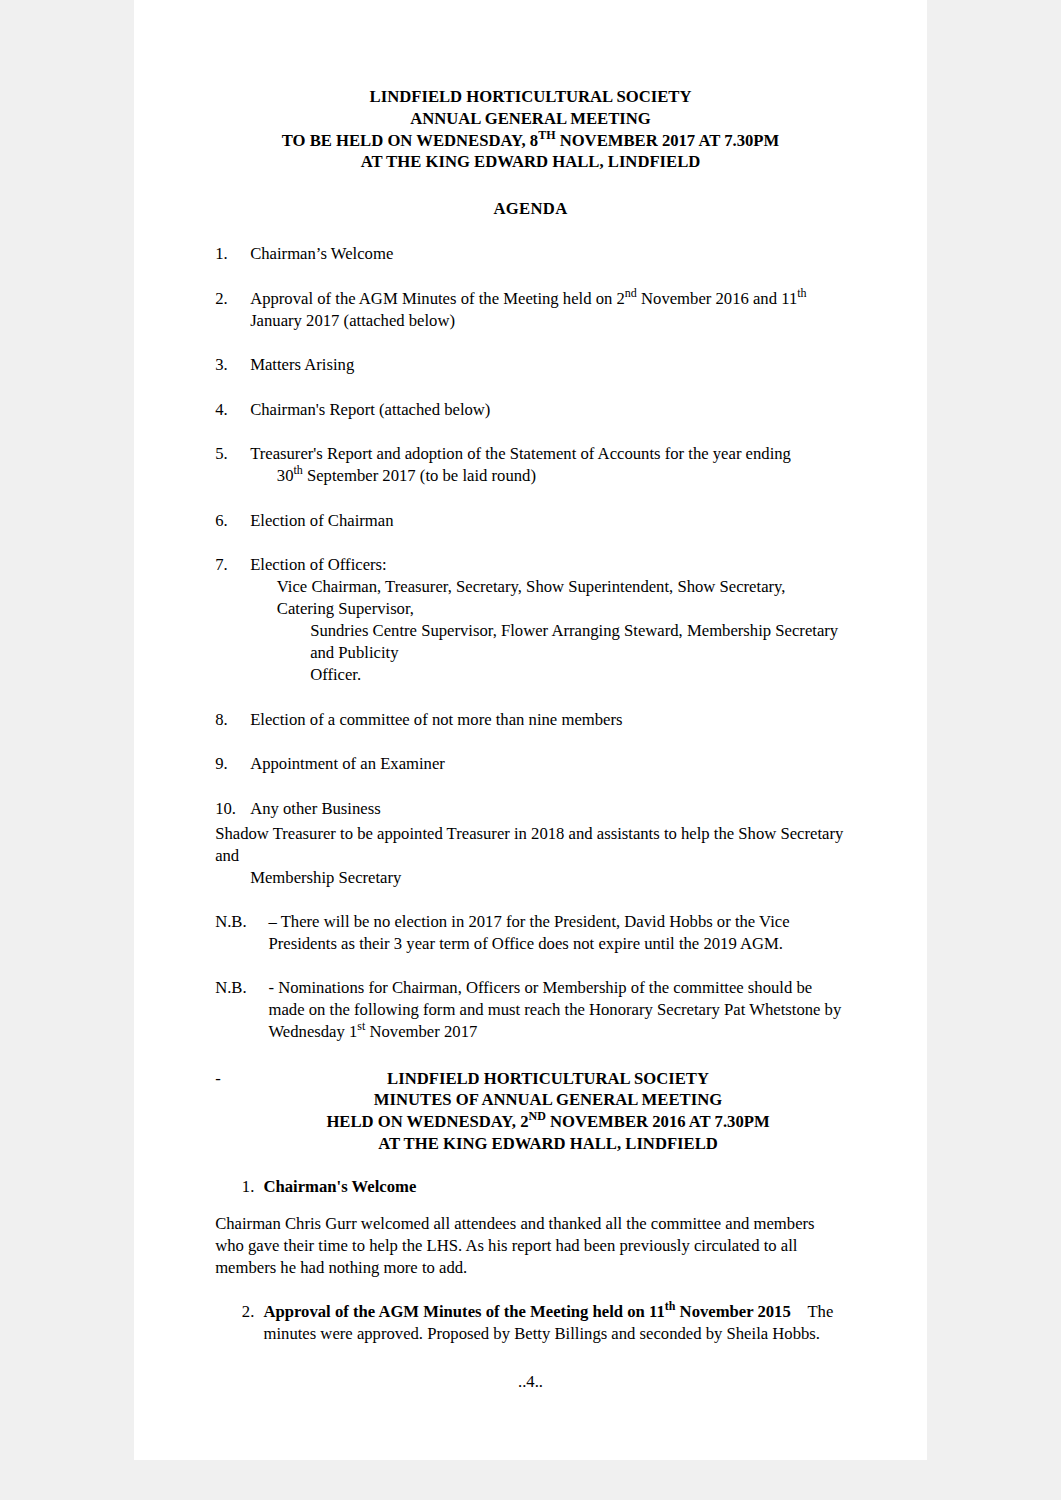Lindfield Horticultural Society
Annual General Meeting
To be held on Wednesday, 8th November 2017 at 7.30pm
At the King Edward Hall, Lindfield
AGENDA
1. Chairman’s Welcome
2. Approval of the AGM Minutes of the Meeting held on 2nd November 2016 and 11th January 2017 (attached below)
3. Matters Arising
4. Chairman's Report (attached below)
5. Treasurer's Report and adoption of the Statement of Accounts for the year ending 30th September 2017 (to be laid round)
6. Election of Chairman
7. Election of Officers: Vice Chairman, Treasurer, Secretary, Show Superintendent, Show Secretary, Catering Supervisor, Sundries Centre Supervisor, Flower Arranging Steward, Membership Secretary and Publicity Officer.
8. Election of a committee of not more than nine members
9. Appointment of an Examiner
10. Any other Business
Shadow Treasurer to be appointed Treasurer in 2018 and assistants to help the Show Secretary and Membership Secretary
N.B. – There will be no election in 2017 for the President, David Hobbs or the Vice Presidents as their 3 year term of Office does not expire until the 2019 AGM.
N.B. - Nominations for Chairman, Officers or Membership of the committee should be made on the following form and must reach the Honorary Secretary Pat Whetstone by Wednesday 1st November 2017
-
Lindfield Horticultural Society
Minutes of Annual General Meeting
Held on Wednesday, 2nd November 2016 at 7.30pm
At the King Edward Hall, Lindfield
Chairman's Welcome
Chairman Chris Gurr welcomed all attendees and thanked all the committee and members who gave their time to help the LHS. As his report had been previously circulated to all members he had nothing more to add.
Approval of the AGM Minutes of the Meeting held on 11th November 2015 The minutes were approved. Proposed by Betty Billings and seconded by Sheila Hobbs.
..4..